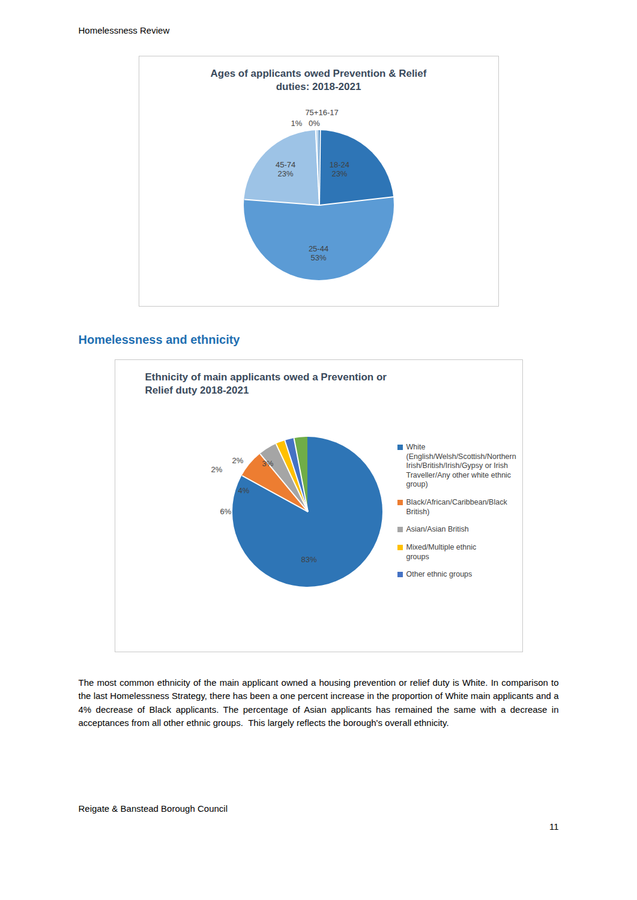Homelessness Review
Ages of applicants owed Prevention & Relief
duties: 2018-2021
75+16-17
1% 0%
18-24
23%
25-44
53%
45-74
23%
Homelessness and ethnicity
Ethnicity of main applicants owed a Prevention or
Relief duty 2018-2021
83%
6%
4%
2%
2%
3%
White
(English/Welsh/Scottish/Northern Irish/British/Irish/Gypsy or Irish Traveller/Any other white ethnic group)
Black/African/Caribbean/Black British)
Asian/Asian British
Mixed/Multiple ethnic groups
Other ethnic groups
The most common ethnicity of the main applicant owned a housing prevention or relief duty is White. In comparison to the last Homelessness Strategy, there has been a one percent increase in the proportion of White main applicants and a 4% decrease of Black applicants. The percentage of Asian applicants has remained the same with a decrease in acceptances from all other ethnic groups. This largely reflects the borough's overall ethnicity.
Reigate & Banstead Borough Council
11